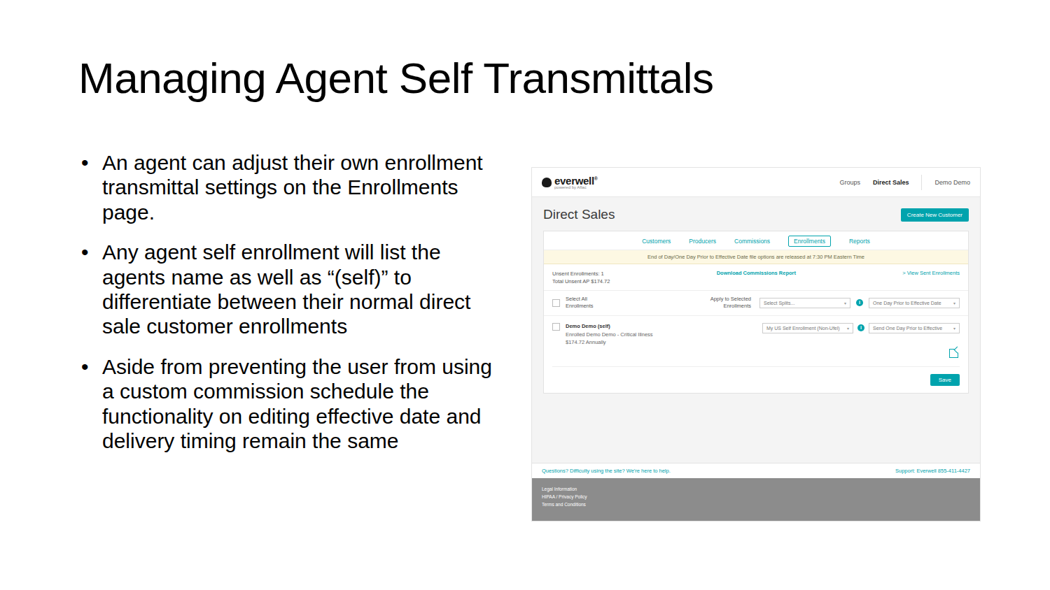Managing Agent Self Transmittals
An agent can adjust their own enrollment transmittal settings on the Enrollments page.
Any agent self enrollment will list the agents name as well as “(self)” to differentiate between their normal direct sale customer enrollments
Aside from preventing the user from using a custom commission schedule the functionality on editing effective date and delivery timing remain the same
everwell®
powered by Aflac
Groups Direct Sales Demo Demo
Direct Sales
Create New Customer
Customers Producers Commissions Enrollments Reports
End of Day/One Day Prior to Effective Date file options are released at 7:30 PM Eastern Time
Unsent Enrollments: 1
Total Unsent AP $174.72
Download Commissions Report
> View Sent Enrollments
Select All
Enrollments
Apply to Selected
Enrollments
Select Splits...▾
i
One Day Prior to Effective Date▾
Demo Demo (self)
Enrolled Demo Demo - Critical Illness
$174.72 Annually
My US Self Enrollment (Non-Ufel)▾
i
Send One Day Prior to Effective▾
Save
Questions? Difficulty using the site? We're here to help.
Support: Everwell 855-411-4427
Legal Information
HIPAA / Privacy Policy
Terms and Conditions